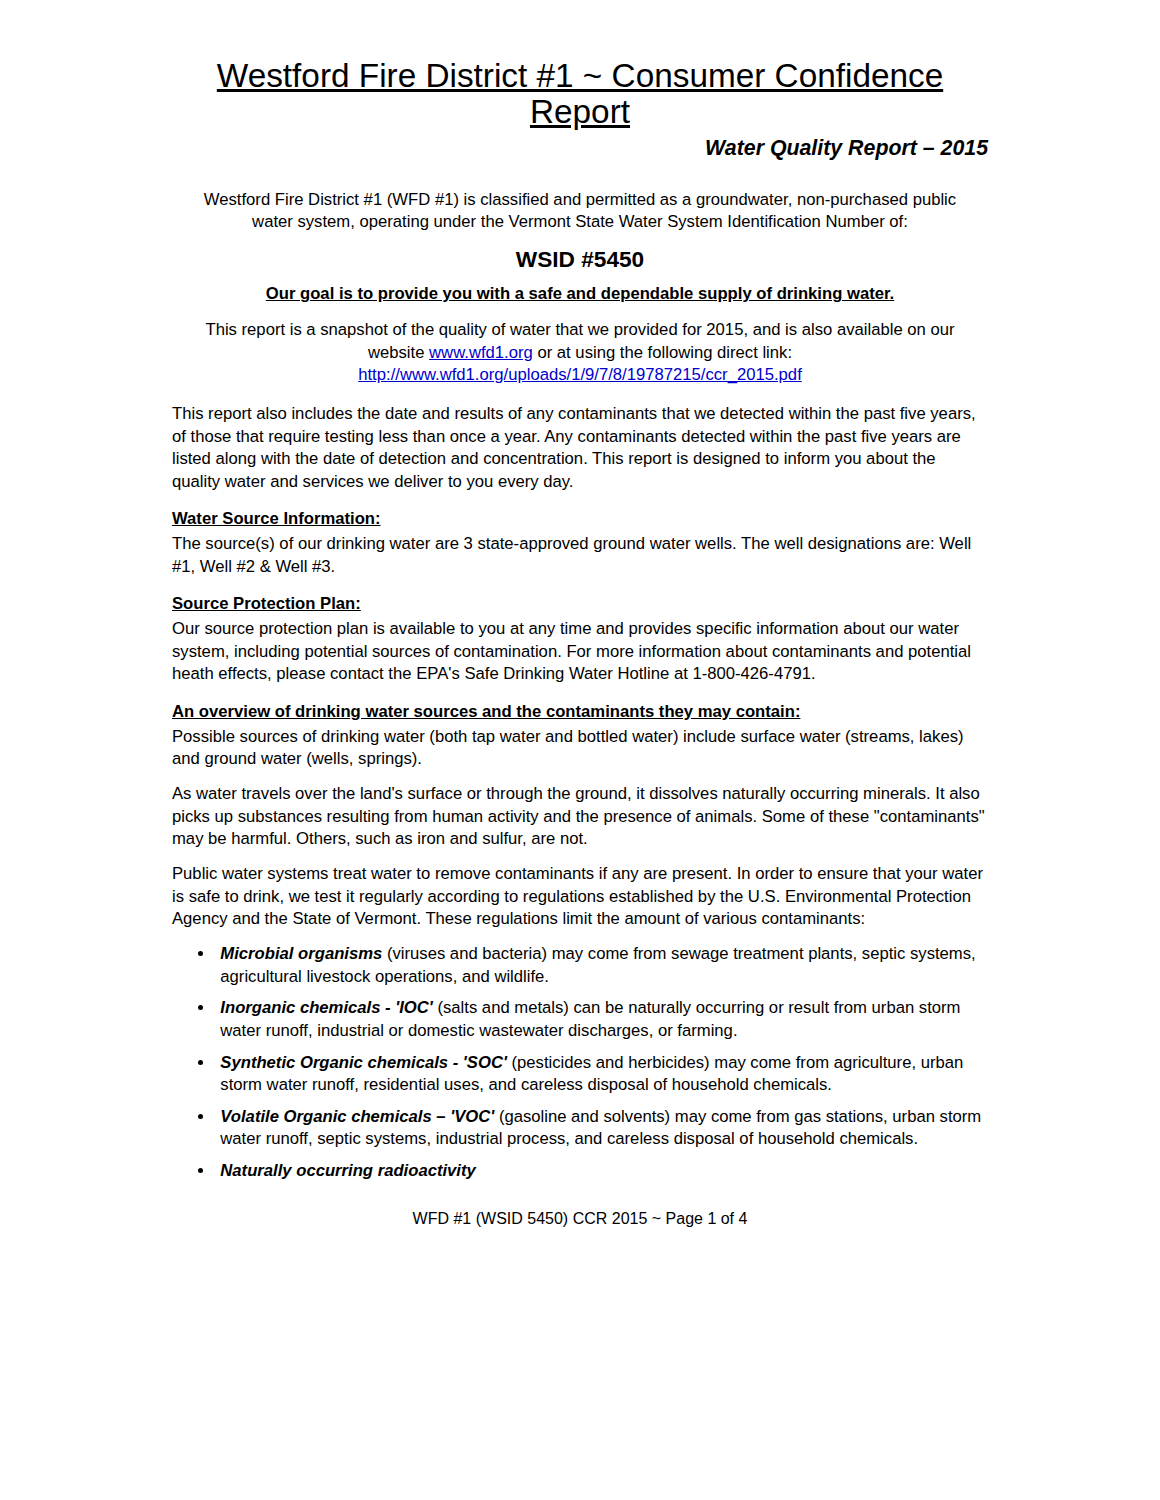Westford Fire District #1 ~ Consumer Confidence Report
Water Quality Report – 2015
Westford Fire District #1 (WFD #1) is classified and permitted as a groundwater, non-purchased public water system, operating under the Vermont State Water System Identification Number of:
WSID #5450
Our goal is to provide you with a safe and dependable supply of drinking water.
This report is a snapshot of the quality of water that we provided for 2015, and is also available on our website www.wfd1.org or at using the following direct link:
http://www.wfd1.org/uploads/1/9/7/8/19787215/ccr_2015.pdf
This report also includes the date and results of any contaminants that we detected within the past five years, of those that require testing less than once a year. Any contaminants detected within the past five years are listed along with the date of detection and concentration. This report is designed to inform you about the quality water and services we deliver to you every day.
Water Source Information:
The source(s) of our drinking water are 3 state-approved ground water wells. The well designations are: Well #1, Well #2 & Well #3.
Source Protection Plan:
Our source protection plan is available to you at any time and provides specific information about our water system, including potential sources of contamination. For more information about contaminants and potential heath effects, please contact the EPA's Safe Drinking Water Hotline at 1-800-426-4791.
An overview of drinking water sources and the contaminants they may contain:
Possible sources of drinking water (both tap water and bottled water) include surface water (streams, lakes) and ground water (wells, springs).
As water travels over the land's surface or through the ground, it dissolves naturally occurring minerals. It also picks up substances resulting from human activity and the presence of animals. Some of these "contaminants" may be harmful. Others, such as iron and sulfur, are not.
Public water systems treat water to remove contaminants if any are present. In order to ensure that your water is safe to drink, we test it regularly according to regulations established by the U.S. Environmental Protection Agency and the State of Vermont. These regulations limit the amount of various contaminants:
Microbial organisms (viruses and bacteria) may come from sewage treatment plants, septic systems, agricultural livestock operations, and wildlife.
Inorganic chemicals - 'IOC' (salts and metals) can be naturally occurring or result from urban storm water runoff, industrial or domestic wastewater discharges, or farming.
Synthetic Organic chemicals - 'SOC' (pesticides and herbicides) may come from agriculture, urban storm water runoff, residential uses, and careless disposal of household chemicals.
Volatile Organic chemicals – 'VOC' (gasoline and solvents) may come from gas stations, urban storm water runoff, septic systems, industrial process, and careless disposal of household chemicals.
Naturally occurring radioactivity
WFD #1 (WSID 5450) CCR 2015 ~ Page 1 of 4